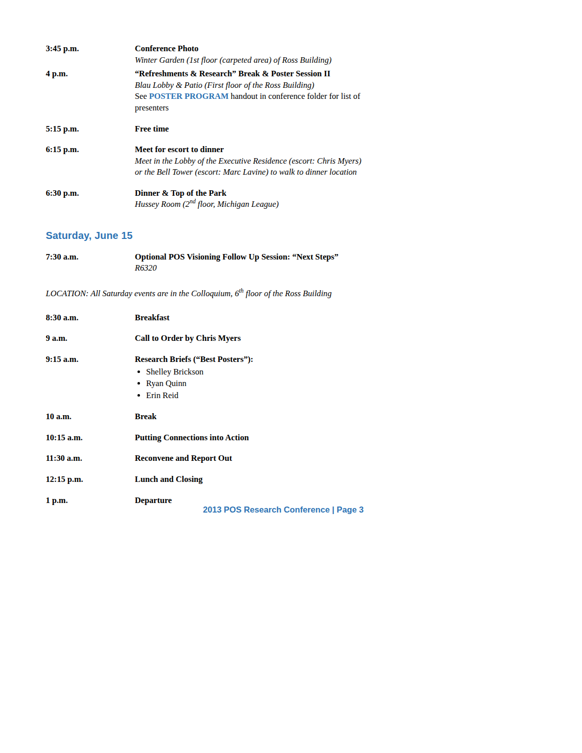| 3:45 p.m. | Conference Photo Winter Garden (1st floor (carpeted area) of Ross Building) |
| 4 p.m. | “Refreshments & Research” Break & Poster Session II Blau Lobby & Patio (First floor of the Ross Building) See POSTER PROGRAM handout in conference folder for list of presenters |
| 5:15 p.m. | Free time |
| 6:15 p.m. | Meet for escort to dinner Meet in the Lobby of the Executive Residence (escort: Chris Myers) or the Bell Tower (escort: Marc Lavine) to walk to dinner location |
| 6:30 p.m. | Dinner & Top of the Park Hussey Room (2 nd floor, Michigan League) |
Saturday, June 15
| 7:30 a.m. | Optional POS Visioning Follow Up Session: “Next Steps” R6320 |
LOCATION: All Saturday events are in the Colloquium, 6th floor of the Ross Building
| 8:30 a.m. | Breakfast |
| 9 a.m. | Call to Order by Chris Myers |
| 9:15 a.m. | Research Briefs (“Best Posters”): Shelley Brickson Ryan Quinn Erin Reid |
| 10 a.m. | Break |
| 10:15 a.m. | Putting Connections into Action |
| 11:30 a.m. | Reconvene and Report Out |
| 12:15 p.m. | Lunch and Closing |
| 1 p.m. | Departure |
2013 POS Research Conference | Page 3